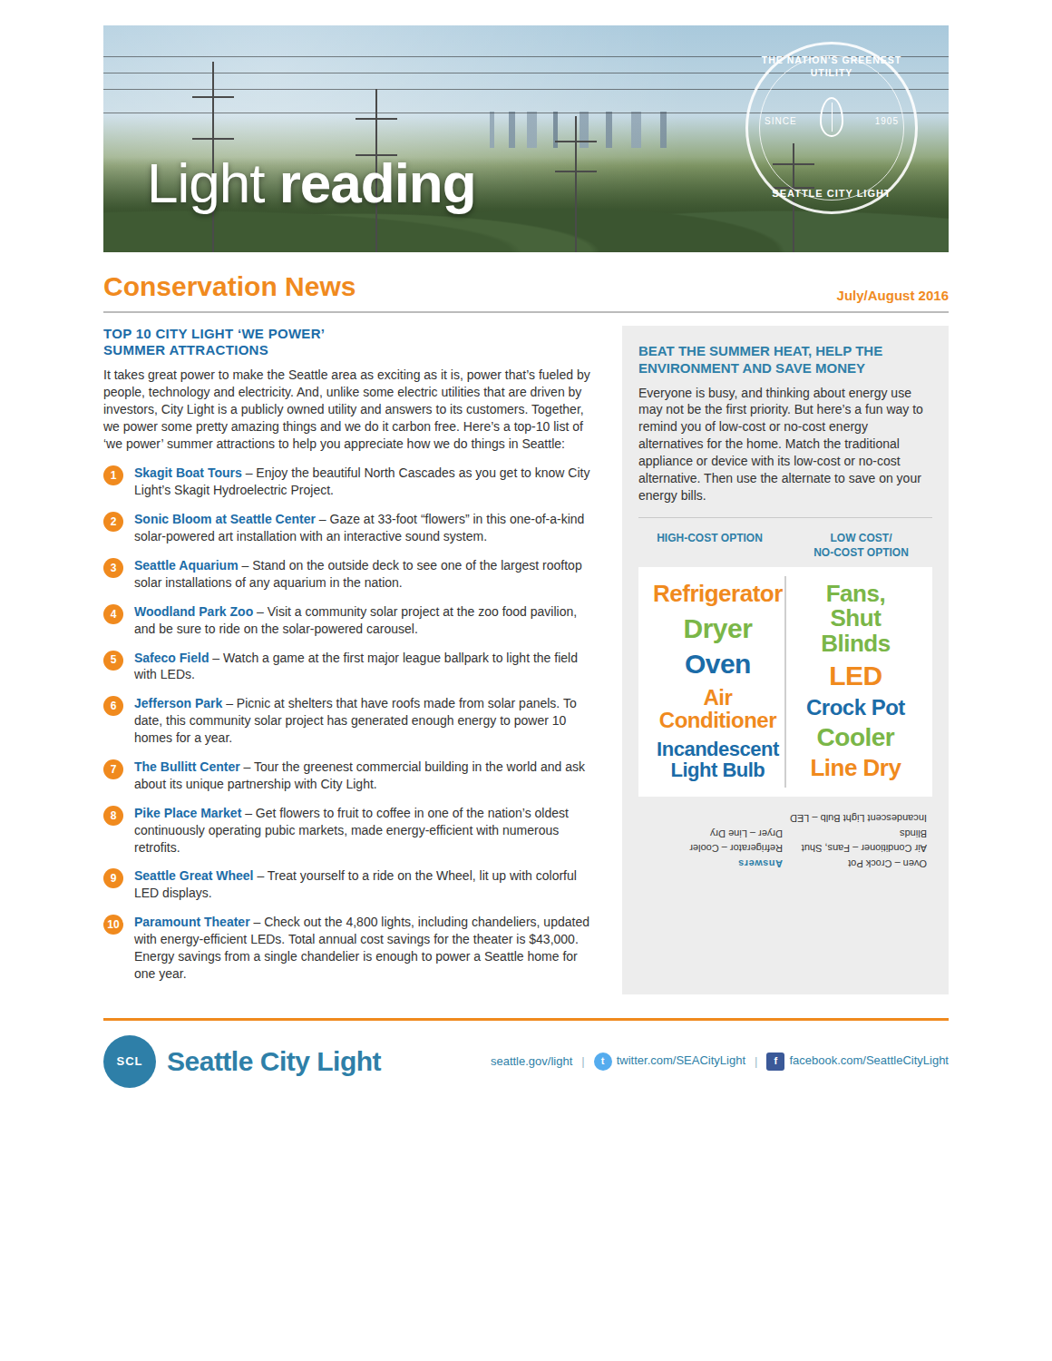Light reading
The Nation's Greenest Utility
Since
1905
Seattle City Light
Conservation News
July/August 2016
Top 10 City Light ‘We Power’
Summer Attractions
It takes great power to make the Seattle area as exciting as it is, power that’s fueled by people, technology and electricity. And, unlike some electric utilities that are driven by investors, City Light is a publicly owned utility and answers to its customers. Together, we power some pretty amazing things and we do it carbon free. Here’s a top-10 list of ‘we power’ summer attractions to help you appreciate how we do things in Seattle:
Skagit Boat Tours – Enjoy the beautiful North Cascades as you get to know City Light’s Skagit Hydroelectric Project.
Sonic Bloom at Seattle Center – Gaze at 33-foot “flowers” in this one-of-a-kind solar-powered art installation with an interactive sound system.
Seattle Aquarium – Stand on the outside deck to see one of the largest rooftop solar installations of any aquarium in the nation.
Woodland Park Zoo – Visit a community solar project at the zoo food pavilion, and be sure to ride on the solar-powered carousel.
Safeco Field – Watch a game at the first major league ballpark to light the field with LEDs.
Jefferson Park – Picnic at shelters that have roofs made from solar panels. To date, this community solar project has generated enough energy to power 10 homes for a year.
The Bullitt Center – Tour the greenest commercial building in the world and ask about its unique partnership with City Light.
Pike Place Market – Get flowers to fruit to coffee in one of the nation’s oldest continuously operating pubic markets, made energy-efficient with numerous retrofits.
Seattle Great Wheel – Treat yourself to a ride on the Wheel, lit up with colorful LED displays.
Paramount Theater – Check out the 4,800 lights, including chandeliers, updated with energy-efficient LEDs. Total annual cost savings for the theater is $43,000. Energy savings from a single chandelier is enough to power a Seattle home for one year.
Beat the summer heat, help the environment and save money
Everyone is busy, and thinking about energy use may not be the first priority. But here’s a fun way to remind you of low-cost or no-cost energy alternatives for the home. Match the traditional appliance or device with its low-cost or no-cost alternative. Then use the alternate to save on your energy bills.
High-cost option
Low cost/
No-cost option
Refrigerator
Dryer
Oven
Air
Conditioner
Incandescent
Light Bulb
Fans,
Shut Blinds
LED
Crock Pot
Cooler
Line Dry
Oven – Crock Pot
Air Conditioner – Fans, Shut Blinds
Incandescent Light Bulb – LED
Answers
Refrigerator – Cooler
Dryer – Line Dry
SCL
Seattle City Light
seattle.gov/light | ttwitter.com/SEACityLight | ffacebook.com/SeattleCityLight